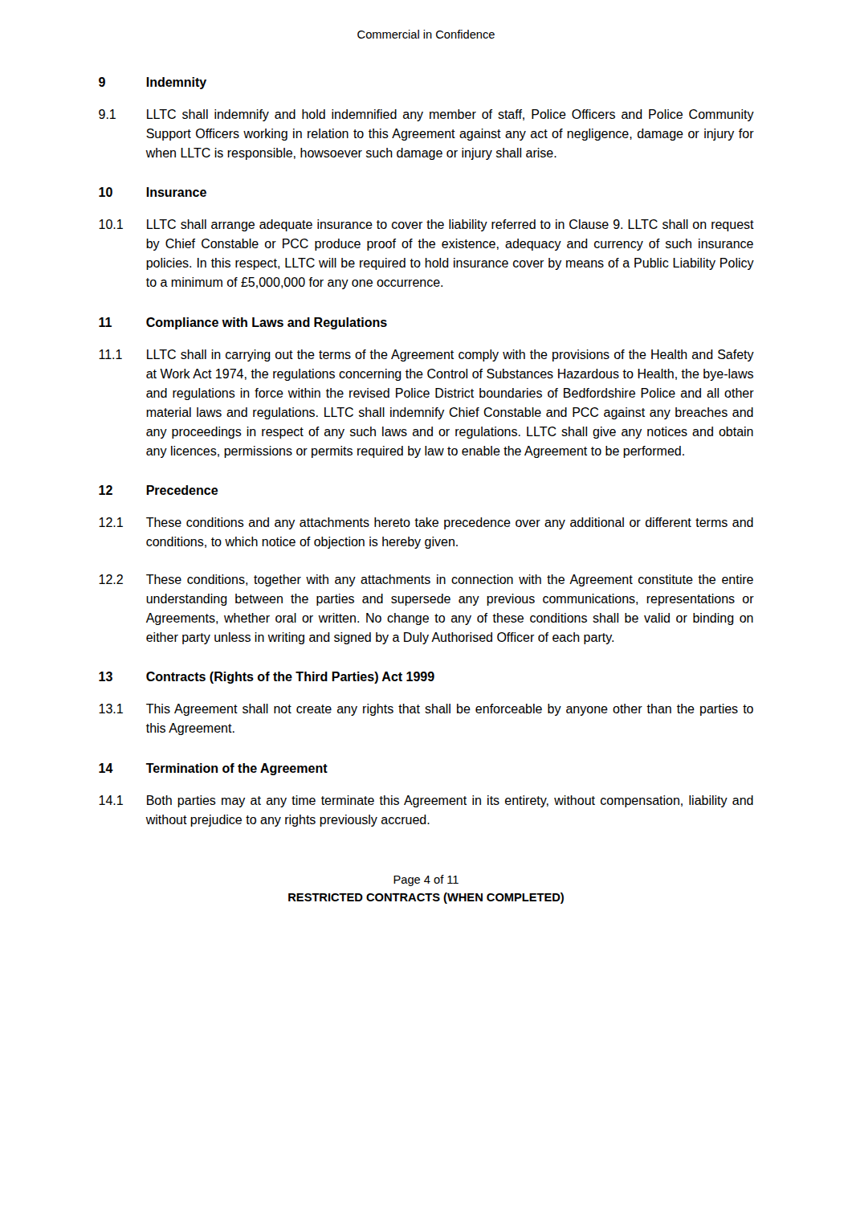Commercial in Confidence
9 Indemnity
9.1 LLTC shall indemnify and hold indemnified any member of staff, Police Officers and Police Community Support Officers working in relation to this Agreement against any act of negligence, damage or injury for when LLTC is responsible, howsoever such damage or injury shall arise.
10 Insurance
10.1 LLTC shall arrange adequate insurance to cover the liability referred to in Clause 9. LLTC shall on request by Chief Constable or PCC produce proof of the existence, adequacy and currency of such insurance policies. In this respect, LLTC will be required to hold insurance cover by means of a Public Liability Policy to a minimum of £5,000,000 for any one occurrence.
11 Compliance with Laws and Regulations
11.1 LLTC shall in carrying out the terms of the Agreement comply with the provisions of the Health and Safety at Work Act 1974, the regulations concerning the Control of Substances Hazardous to Health, the bye-laws and regulations in force within the revised Police District boundaries of Bedfordshire Police and all other material laws and regulations. LLTC shall indemnify Chief Constable and PCC against any breaches and any proceedings in respect of any such laws and or regulations. LLTC shall give any notices and obtain any licences, permissions or permits required by law to enable the Agreement to be performed.
12 Precedence
12.1 These conditions and any attachments hereto take precedence over any additional or different terms and conditions, to which notice of objection is hereby given.
12.2 These conditions, together with any attachments in connection with the Agreement constitute the entire understanding between the parties and supersede any previous communications, representations or Agreements, whether oral or written. No change to any of these conditions shall be valid or binding on either party unless in writing and signed by a Duly Authorised Officer of each party.
13 Contracts (Rights of the Third Parties) Act 1999
13.1 This Agreement shall not create any rights that shall be enforceable by anyone other than the parties to this Agreement.
14 Termination of the Agreement
14.1 Both parties may at any time terminate this Agreement in its entirety, without compensation, liability and without prejudice to any rights previously accrued.
Page 4 of 11
RESTRICTED CONTRACTS (WHEN COMPLETED)